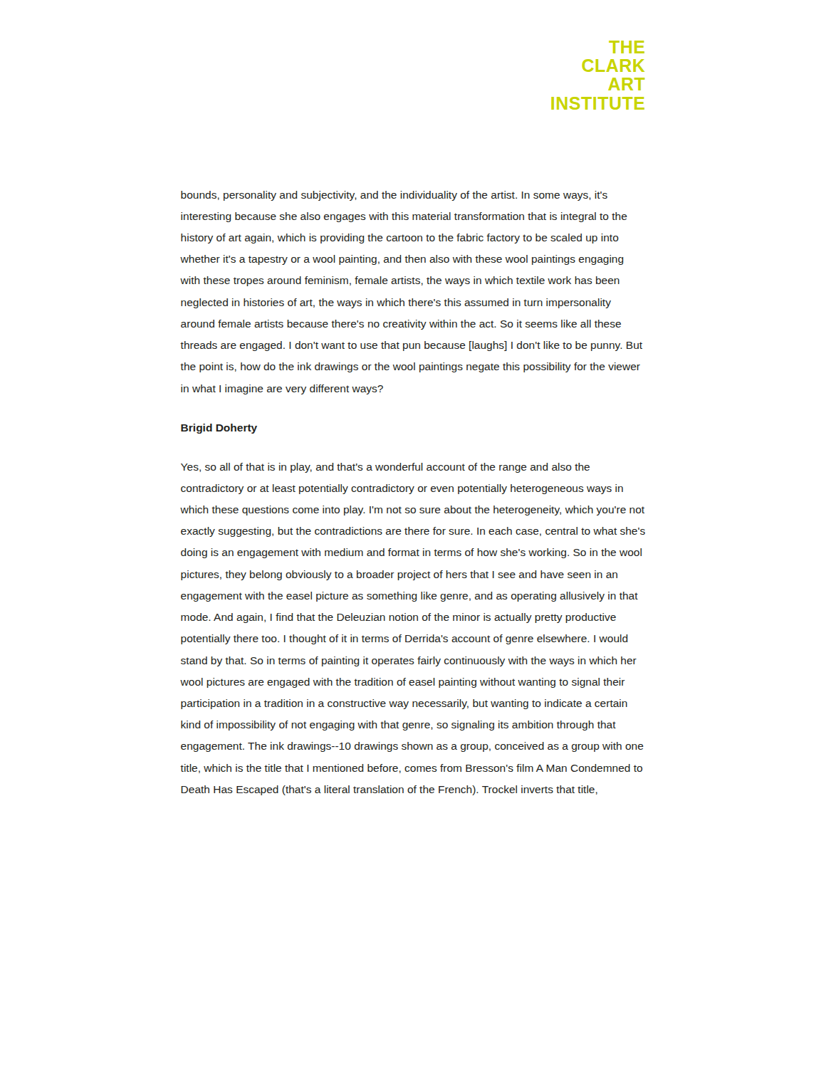THE CLARK ART INSTITUTE
bounds, personality and subjectivity, and the individuality of the artist. In some ways, it's interesting because she also engages with this material transformation that is integral to the history of art again, which is providing the cartoon to the fabric factory to be scaled up into whether it's a tapestry or a wool painting, and then also with these wool paintings engaging with these tropes around feminism, female artists, the ways in which textile work has been neglected in histories of art, the ways in which there's this assumed in turn impersonality around female artists because there's no creativity within the act. So it seems like all these threads are engaged. I don't want to use that pun because [laughs] I don't like to be punny. But the point is, how do the ink drawings or the wool paintings negate this possibility for the viewer in what I imagine are very different ways?
Brigid Doherty
Yes, so all of that is in play, and that's a wonderful account of the range and also the contradictory or at least potentially contradictory or even potentially heterogeneous ways in which these questions come into play. I'm not so sure about the heterogeneity, which you're not exactly suggesting, but the contradictions are there for sure. In each case, central to what she's doing is an engagement with medium and format in terms of how she's working. So in the wool pictures, they belong obviously to a broader project of hers that I see and have seen in an engagement with the easel picture as something like genre, and as operating allusively in that mode. And again, I find that the Deleuzian notion of the minor is actually pretty productive potentially there too. I thought of it in terms of Derrida's account of genre elsewhere. I would stand by that. So in terms of painting it operates fairly continuously with the ways in which her wool pictures are engaged with the tradition of easel painting without wanting to signal their participation in a tradition in a constructive way necessarily, but wanting to indicate a certain kind of impossibility of not engaging with that genre, so signaling its ambition through that engagement. The ink drawings--10 drawings shown as a group, conceived as a group with one title, which is the title that I mentioned before, comes from Bresson's film A Man Condemned to Death Has Escaped (that's a literal translation of the French). Trockel inverts that title,